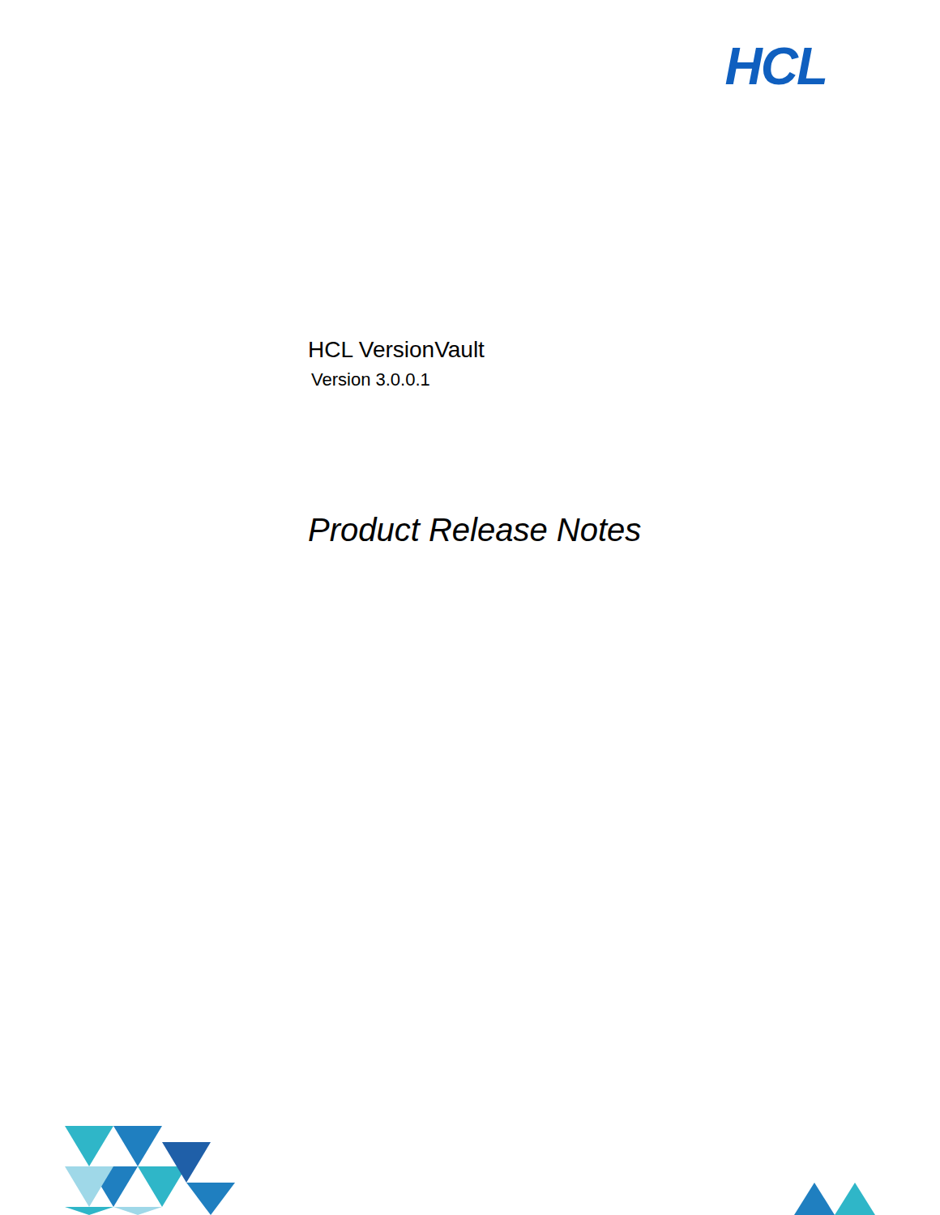HCL
HCL VersionVault
Version 3.0.0.1
Product Release Notes